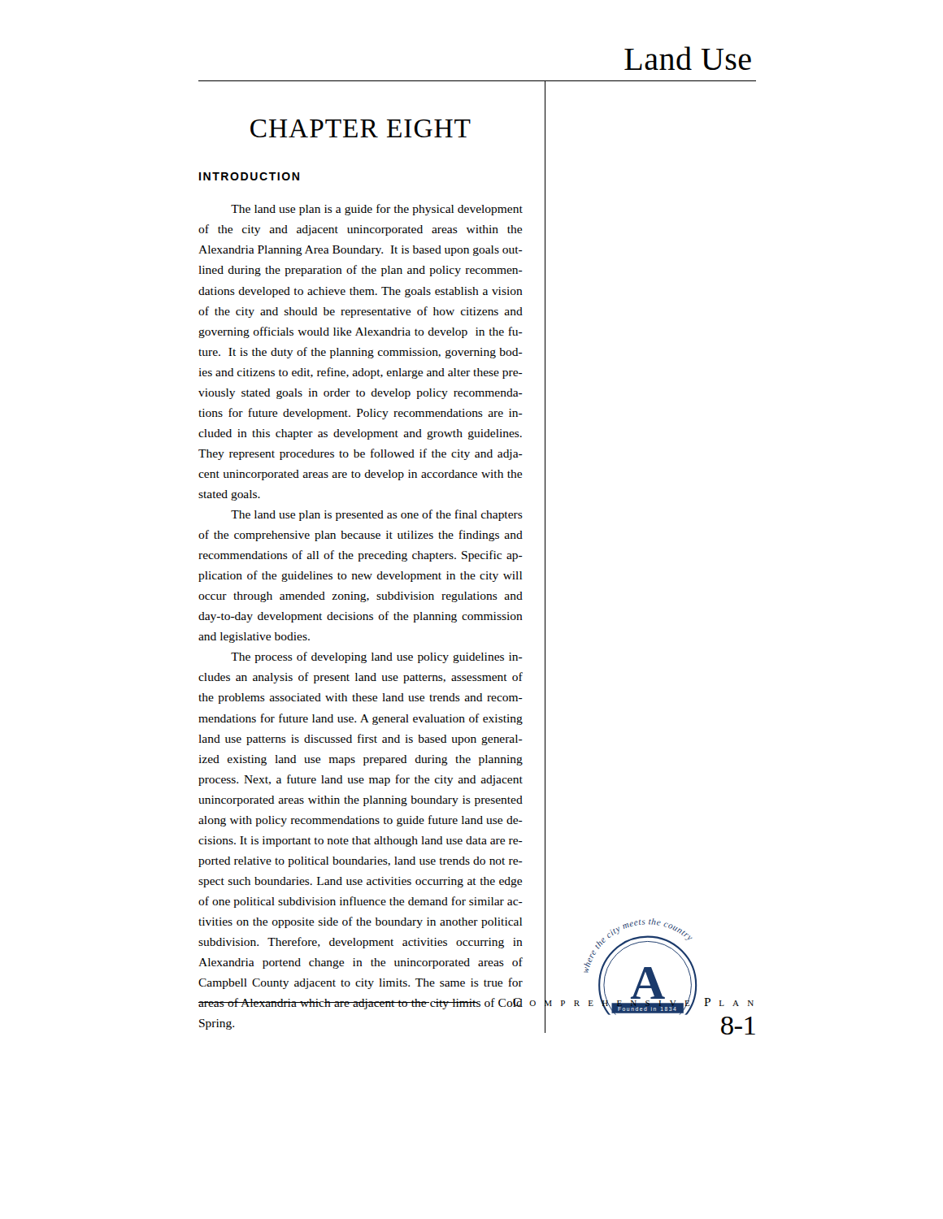Land Use
CHAPTER EIGHT
Introduction
The land use plan is a guide for the physical development of the city and adjacent unincorporated areas within the Alexandria Planning Area Boundary. It is based upon goals outlined during the preparation of the plan and policy recommendations developed to achieve them. The goals establish a vision of the city and should be representative of how citizens and governing officials would like Alexandria to develop in the future. It is the duty of the planning commission, governing bodies and citizens to edit, refine, adopt, enlarge and alter these previously stated goals in order to develop policy recommendations for future development. Policy recommendations are included in this chapter as development and growth guidelines. They represent procedures to be followed if the city and adjacent unincorporated areas are to develop in accordance with the stated goals.
The land use plan is presented as one of the final chapters of the comprehensive plan because it utilizes the findings and recommendations of all of the preceding chapters. Specific application of the guidelines to new development in the city will occur through amended zoning, subdivision regulations and day-to-day development decisions of the planning commission and legislative bodies.
The process of developing land use policy guidelines includes an analysis of present land use patterns, assessment of the problems associated with these land use trends and recommendations for future land use. A general evaluation of existing land use patterns is discussed first and is based upon generalized existing land use maps prepared during the planning process. Next, a future land use map for the city and adjacent unincorporated areas within the planning boundary is presented along with policy recommendations to guide future land use decisions. It is important to note that although land use data are reported relative to political boundaries, land use trends do not respect such boundaries. Land use activities occurring at the edge of one political subdivision influence the demand for similar activities on the opposite side of the boundary in another political subdivision. Therefore, development activities occurring in Alexandria portend change in the unincorporated areas of Campbell County adjacent to city limits. The same is true for areas of Alexandria which are adjacent to the city limits of Cold Spring.
where the city meets the country A Founded in 1834
C o m p r e h e n s i v e P l a n
8-1